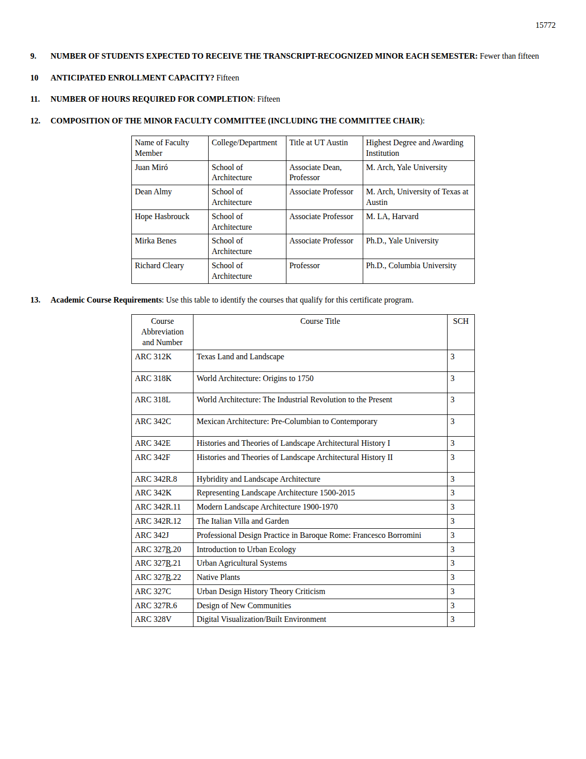15772
9. Number of students expected to receive the transcript-recognized minor each semester: Fewer than fifteen
10 Anticipated enrollment capacity? Fifteen
11. Number of hours required for completion: Fifteen
12. Composition of the minor faculty committee (including the committee chair):
| Name of Faculty Member | College/Department | Title at UT Austin | Highest Degree and Awarding Institution |
| --- | --- | --- | --- |
| Juan Miró | School of Architecture | Associate Dean, Professor | M. Arch, Yale University |
| Dean Almy | School of Architecture | Associate Professor | M. Arch, University of Texas at Austin |
| Hope Hasbrouck | School of Architecture | Associate Professor | M. LA, Harvard |
| Mirka Benes | School of Architecture | Associate Professor | Ph.D., Yale University |
| Richard Cleary | School of Architecture | Professor | Ph.D., Columbia University |
13. Academic Course Requirements: Use this table to identify the courses that qualify for this certificate program.
| Course Abbreviation and Number | Course Title | SCH |
| --- | --- | --- |
| ARC 312K | Texas Land and Landscape | 3 |
| ARC 318K | World Architecture: Origins to 1750 | 3 |
| ARC 318L | World Architecture: The Industrial Revolution to the Present | 3 |
| ARC 342C | Mexican Architecture: Pre-Columbian to Contemporary | 3 |
| ARC 342E | Histories and Theories of Landscape Architectural History I | 3 |
| ARC 342F | Histories and Theories of Landscape Architectural History II | 3 |
| ARC 342R.8 | Hybridity and Landscape Architecture | 3 |
| ARC 342K | Representing Landscape Architecture 1500-2015 | 3 |
| ARC 342R.11 | Modern Landscape Architecture 1900-1970 | 3 |
| ARC 342R.12 | The Italian Villa and Garden | 3 |
| ARC 342J | Professional Design Practice in Baroque Rome: Francesco Borromini | 3 |
| ARC 327 R .20 | Introduction to Urban Ecology | 3 |
| ARC 327 R .21 | Urban Agricultural Systems | 3 |
| ARC 327 R .22 | Native Plants | 3 |
| ARC 327C | Urban Design History Theory Criticism | 3 |
| ARC 327R.6 | Design of New Communities | 3 |
| ARC 328V | Digital Visualization/Built Environment | 3 |